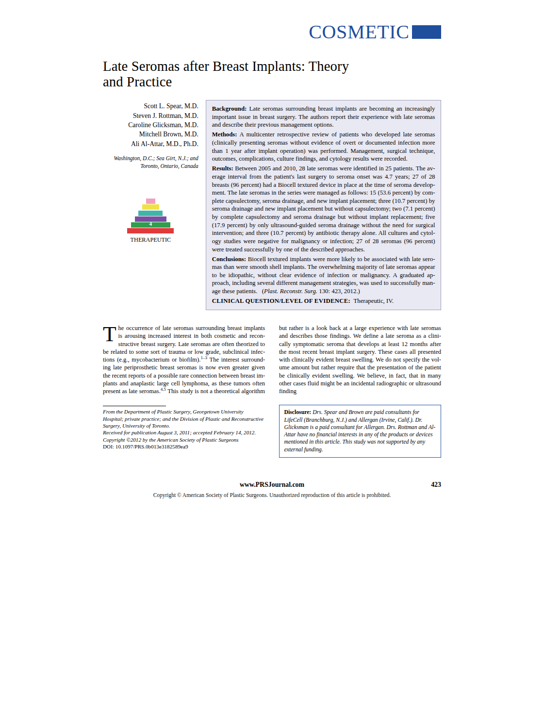COSMETIC
Late Seromas after Breast Implants: Theory
and Practice
Scott L. Spear, M.D.
Steven J. Rottman, M.D.
Caroline Glicksman, M.D.
Mitchell Brown, M.D.
Ali Al-Attar, M.D., Ph.D.
Washington, D.C.; Sea Girt, N.J.; and
Toronto, Ontario, Canada
4
THERAPEUTIC
Background: Late seromas surrounding breast implants are becoming an increasingly important issue in breast surgery. The authors report their experience with late seromas and describe their previous management options.
Methods: A multicenter retrospective review of patients who developed late seromas (clinically presenting seromas without evidence of overt or documented infection more than 1 year after implant operation) was performed. Management, surgical technique, outcomes, complications, culture findings, and cytology results were recorded.
Results: Between 2005 and 2010, 28 late seromas were identified in 25 patients. The average interval from the patient's last surgery to seroma onset was 4.7 years; 27 of 28 breasts (96 percent) had a Biocell textured device in place at the time of seroma development. The late seromas in the series were managed as follows: 15 (53.6 percent) by complete capsulectomy, seroma drainage, and new implant placement; three (10.7 percent) by seroma drainage and new implant placement but without capsulectomy; two (7.1 percent) by complete capsulectomy and seroma drainage but without implant replacement; five (17.9 percent) by only ultrasound-guided seroma drainage without the need for surgical intervention; and three (10.7 percent) by antibiotic therapy alone. All cultures and cytology studies were negative for malignancy or infection; 27 of 28 seromas (96 percent) were treated successfully by one of the described approaches.
Conclusions: Biocell textured implants were more likely to be associated with late seromas than were smooth shell implants. The overwhelming majority of late seromas appear to be idiopathic, without clear evidence of infection or malignancy. A graduated approach, including several different management strategies, was used to successfully manage these patients. (Plast. Reconstr. Surg. 130: 423, 2012.)
CLINICAL QUESTION/LEVEL OF EVIDENCE: Therapeutic, IV.
The occurrence of late seromas surrounding breast implants is arousing increased interest in both cosmetic and reconstructive breast surgery. Late seromas are often theorized to be related to some sort of trauma or low grade, subclinical infections (e.g., mycobacterium or biofilm).1–3 The interest surrounding late periprosthetic breast seromas is now even greater given the recent reports of a possible rare connection between breast implants and anaplastic large cell lymphoma, as these tumors often present as late seromas.4,5 This study is not a theoretical algorithm but rather is a look back at a large experience with late seromas and describes those findings. We define a late seroma as a clinically symptomatic seroma that develops at least 12 months after the most recent breast implant surgery. These cases all presented with clinically evident breast swelling. We do not specify the volume amount but rather require that the presentation of the patient be clinically evident swelling. We believe, in fact, that in many other cases fluid might be an incidental radiographic or ultrasound finding
From the Department of Plastic Surgery, Georgetown University Hospital; private practice; and the Division of Plastic and Reconstructive Surgery, University of Toronto.
Received for publication August 3, 2011; accepted February 14, 2012.
Copyright ©2012 by the American Society of Plastic Surgeons
DOI: 10.1097/PRS.0b013e3182589ea9
Disclosure: Drs. Spear and Brown are paid consultants for LifeCell (Branchburg, N.J.) and Allergan (Irvine, Calif.). Dr. Glicksman is a paid consultant for Allergan. Drs. Rottman and Al-Attar have no financial interests in any of the products or devices mentioned in this article. This study was not supported by any external funding.
www.PRSJournal.com 423
Copyright © American Society of Plastic Surgeons. Unauthorized reproduction of this article is prohibited.